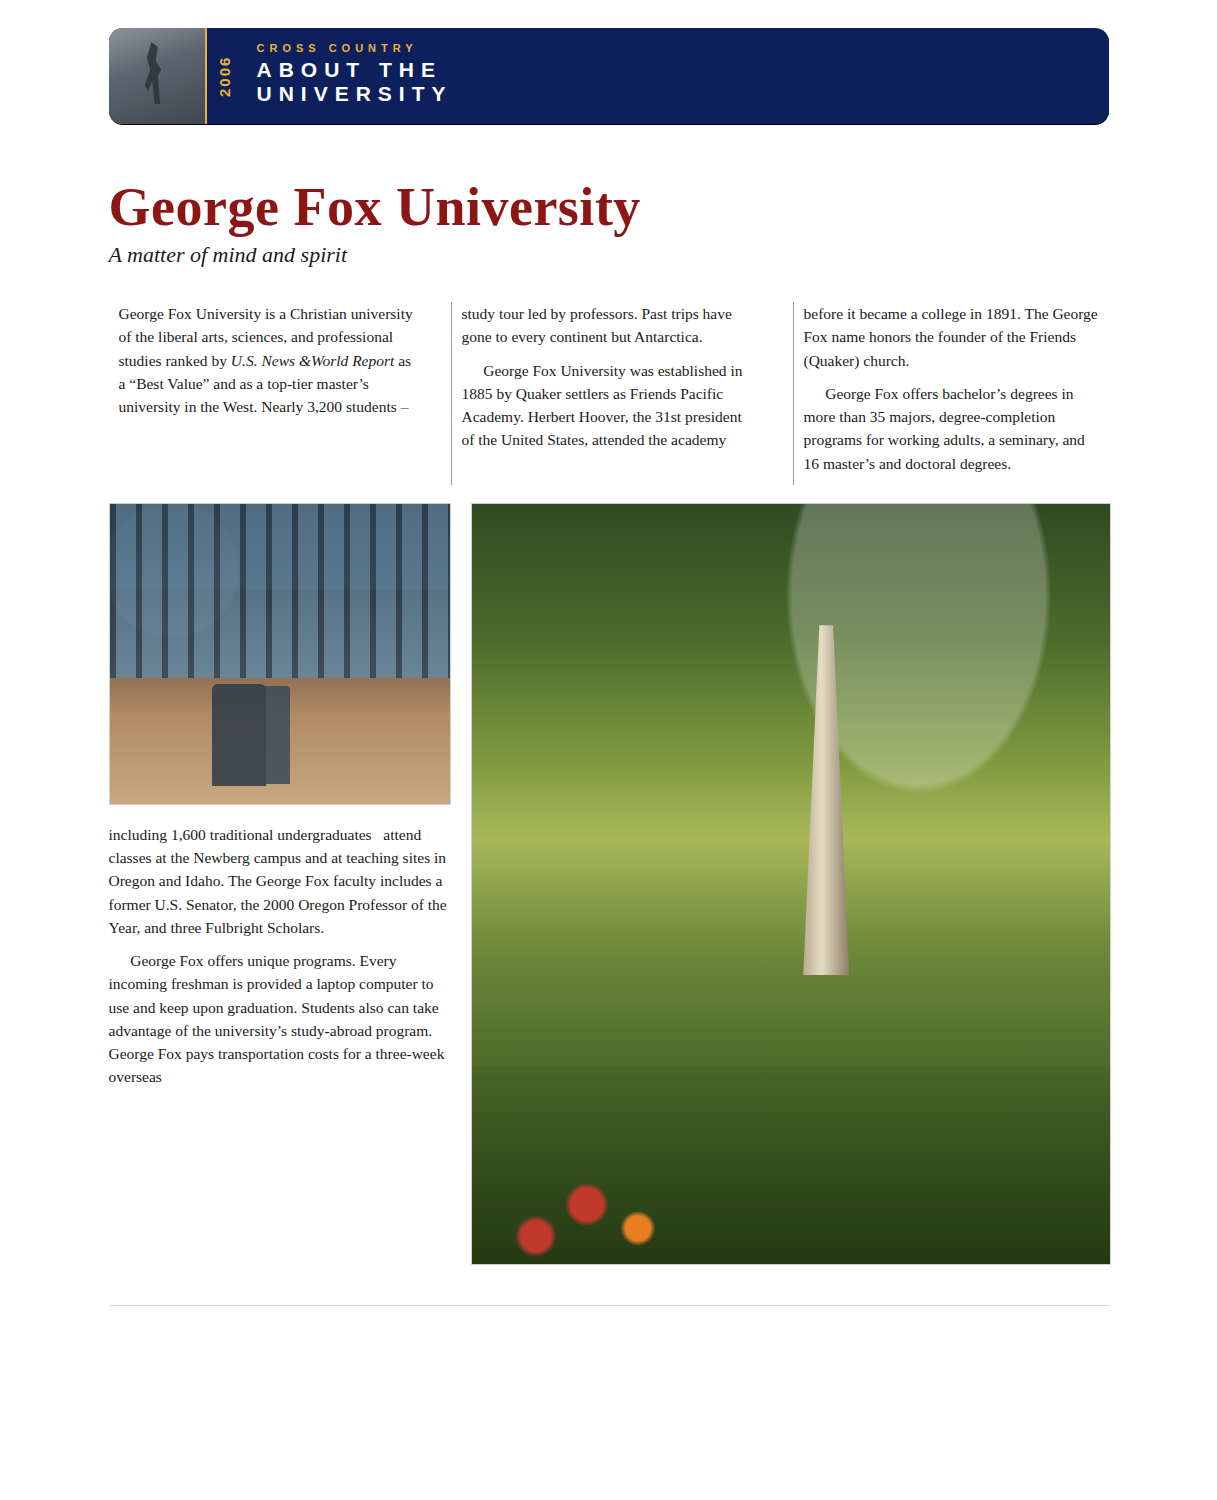2006
CROSS COUNTRY
ABOUT THE
UNIVERSITY
George Fox University
A matter of mind and spirit
George Fox University is a Christian university of the liberal arts, sciences, and professional studies ranked by U.S. News &World Report as a “Best Value” and as a top-tier master’s university in the West. Nearly 3,200 students –
study tour led by professors. Past trips have gone to every continent but Antarctica.
George Fox University was established in 1885 by Quaker settlers as Friends Pacific Academy. Herbert Hoover, the 31st president of the United States, attended the academy
before it became a college in 1891. The George Fox name honors the founder of the Friends (Quaker) church.
George Fox offers bachelor’s degrees in more than 35 majors, degree-completion programs for working adults, a seminary, and 16 master’s and doctoral degrees.
including 1,600 traditional undergraduates attend classes at the Newberg campus and at teaching sites in Oregon and Idaho. The George Fox faculty includes a former U.S. Senator, the 2000 Oregon Professor of the Year, and three Fulbright Scholars.
George Fox offers unique programs. Every incoming freshman is provided a laptop computer to use and keep upon graduation. Students also can take advantage of the university’s study-abroad program. George Fox pays transportation costs for a three-week overseas